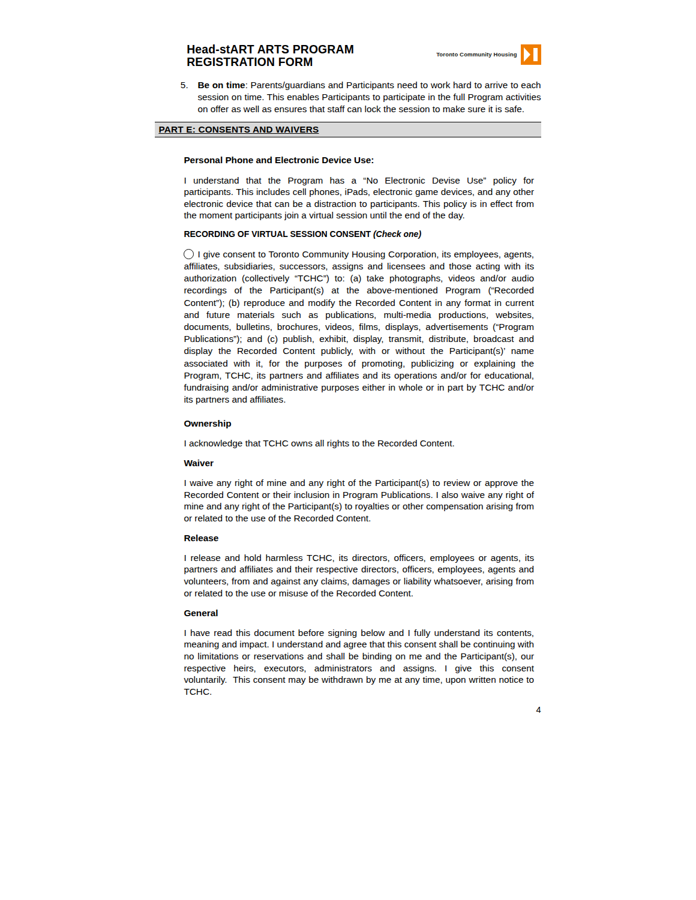Head-stART ARTS PROGRAM REGISTRATION FORM
Toronto Community Housing
Be on time: Parents/guardians and Participants need to work hard to arrive to each session on time. This enables Participants to participate in the full Program activities on offer as well as ensures that staff can lock the session to make sure it is safe.
PART E: CONSENTS AND WAIVERS
Personal Phone and Electronic Device Use:
I understand that the Program has a “No Electronic Devise Use” policy for participants. This includes cell phones, iPads, electronic game devices, and any other electronic device that can be a distraction to participants. This policy is in effect from the moment participants join a virtual session until the end of the day.
RECORDING OF VIRTUAL SESSION CONSENT (Check one)
I give consent to Toronto Community Housing Corporation, its employees, agents, affiliates, subsidiaries, successors, assigns and licensees and those acting with its authorization (collectively “TCHC”) to: (a) take photographs, videos and/or audio recordings of the Participant(s) at the above-mentioned Program (“Recorded Content”); (b) reproduce and modify the Recorded Content in any format in current and future materials such as publications, multi-media productions, websites, documents, bulletins, brochures, videos, films, displays, advertisements (“Program Publications”); and (c) publish, exhibit, display, transmit, distribute, broadcast and display the Recorded Content publicly, with or without the Participant(s)’ name associated with it, for the purposes of promoting, publicizing or explaining the Program, TCHC, its partners and affiliates and its operations and/or for educational, fundraising and/or administrative purposes either in whole or in part by TCHC and/or its partners and affiliates.
Ownership
I acknowledge that TCHC owns all rights to the Recorded Content.
Waiver
I waive any right of mine and any right of the Participant(s) to review or approve the Recorded Content or their inclusion in Program Publications. I also waive any right of mine and any right of the Participant(s) to royalties or other compensation arising from or related to the use of the Recorded Content.
Release
I release and hold harmless TCHC, its directors, officers, employees or agents, its partners and affiliates and their respective directors, officers, employees, agents and volunteers, from and against any claims, damages or liability whatsoever, arising from or related to the use or misuse of the Recorded Content.
General
I have read this document before signing below and I fully understand its contents, meaning and impact. I understand and agree that this consent shall be continuing with no limitations or reservations and shall be binding on me and the Participant(s), our respective heirs, executors, administrators and assigns. I give this consent voluntarily. This consent may be withdrawn by me at any time, upon written notice to TCHC.
4